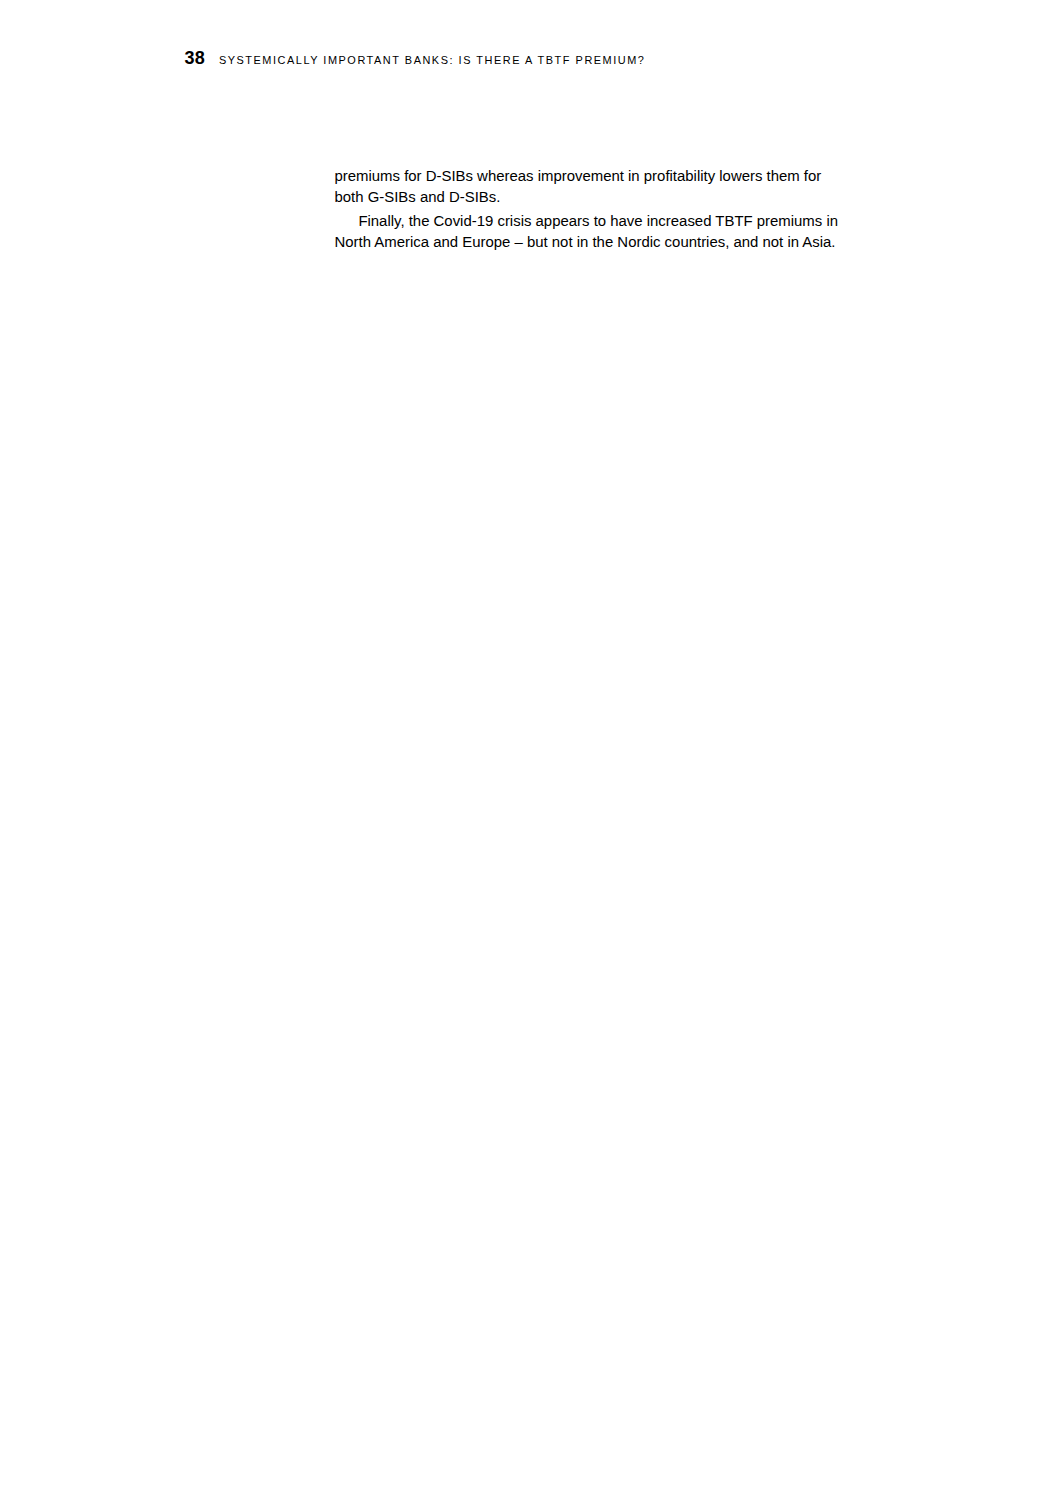38 Systemically important banks: is there a TBTF premium?
premiums for D-SIBs whereas improvement in profitability lowers them for both G-SIBs and D-SIBs.
Finally, the Covid-19 crisis appears to have increased TBTF premiums in North America and Europe – but not in the Nordic countries, and not in Asia.